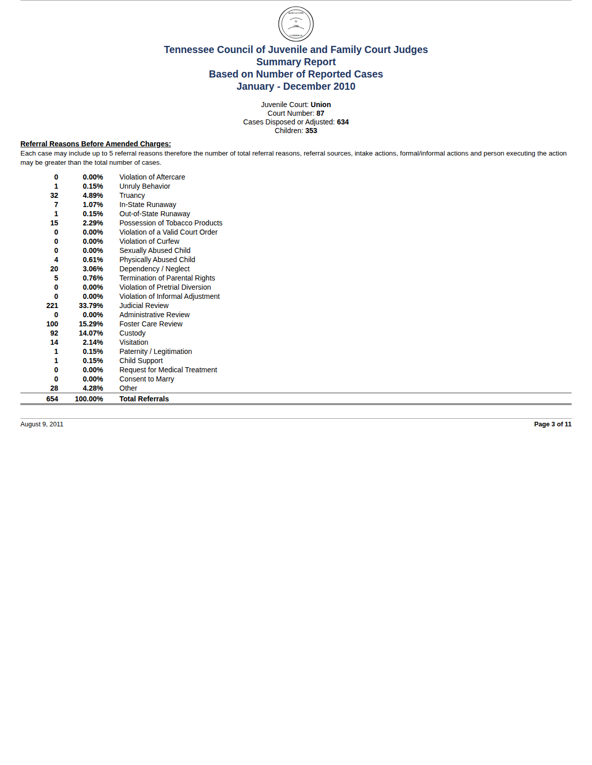AGRICULTURE COMMERCE IV 1796
Tennessee Council of Juvenile and Family Court Judges
Summary Report
Based on Number of Reported Cases
January - December 2010
Juvenile Court: Union
Court Number: 87
Cases Disposed or Adjusted: 634
Children: 353
Referral Reasons Before Amended Charges:
Each case may include up to 5 referral reasons therefore the number of total referral reasons, referral sources, intake actions, formal/informal actions and person executing the action may be greater than the total number of cases.
| 0 | 0.00% | Violation of Aftercare |
| 1 | 0.15% | Unruly Behavior |
| 32 | 4.89% | Truancy |
| 7 | 1.07% | In-State Runaway |
| 1 | 0.15% | Out-of-State Runaway |
| 15 | 2.29% | Possession of Tobacco Products |
| 0 | 0.00% | Violation of a Valid Court Order |
| 0 | 0.00% | Violation of Curfew |
| 0 | 0.00% | Sexually Abused Child |
| 4 | 0.61% | Physically Abused Child |
| 20 | 3.06% | Dependency / Neglect |
| 5 | 0.76% | Termination of Parental Rights |
| 0 | 0.00% | Violation of Pretrial Diversion |
| 0 | 0.00% | Violation of Informal Adjustment |
| 221 | 33.79% | Judicial Review |
| 0 | 0.00% | Administrative Review |
| 100 | 15.29% | Foster Care Review |
| 92 | 14.07% | Custody |
| 14 | 2.14% | Visitation |
| 1 | 0.15% | Paternity / Legitimation |
| 1 | 0.15% | Child Support |
| 0 | 0.00% | Request for Medical Treatment |
| 0 | 0.00% | Consent to Marry |
| 28 | 4.28% | Other |
| 654 | 100.00% | Total Referrals |
August 9, 2011
Page 3 of 11